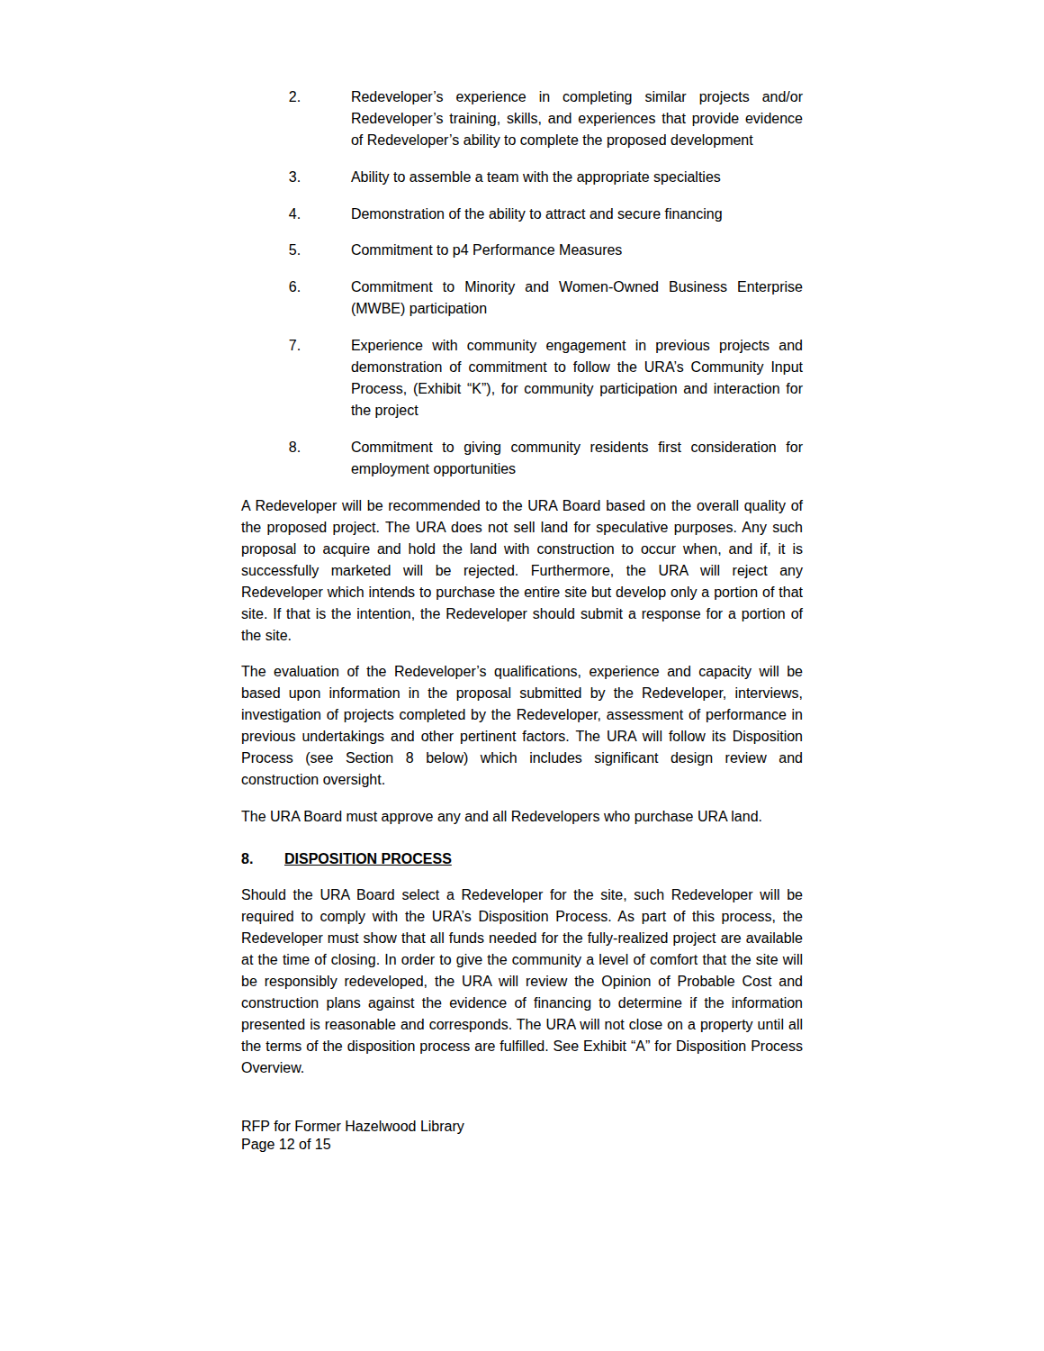2. Redeveloper’s experience in completing similar projects and/or Redeveloper’s training, skills, and experiences that provide evidence of Redeveloper’s ability to complete the proposed development
3. Ability to assemble a team with the appropriate specialties
4. Demonstration of the ability to attract and secure financing
5. Commitment to p4 Performance Measures
6. Commitment to Minority and Women-Owned Business Enterprise (MWBE) participation
7. Experience with community engagement in previous projects and demonstration of commitment to follow the URA’s Community Input Process, (Exhibit “K”), for community participation and interaction for the project
8. Commitment to giving community residents first consideration for employment opportunities
A Redeveloper will be recommended to the URA Board based on the overall quality of the proposed project. The URA does not sell land for speculative purposes. Any such proposal to acquire and hold the land with construction to occur when, and if, it is successfully marketed will be rejected. Furthermore, the URA will reject any Redeveloper which intends to purchase the entire site but develop only a portion of that site. If that is the intention, the Redeveloper should submit a response for a portion of the site.
The evaluation of the Redeveloper’s qualifications, experience and capacity will be based upon information in the proposal submitted by the Redeveloper, interviews, investigation of projects completed by the Redeveloper, assessment of performance in previous undertakings and other pertinent factors. The URA will follow its Disposition Process (see Section 8 below) which includes significant design review and construction oversight.
The URA Board must approve any and all Redevelopers who purchase URA land.
8. DISPOSITION PROCESS
Should the URA Board select a Redeveloper for the site, such Redeveloper will be required to comply with the URA’s Disposition Process. As part of this process, the Redeveloper must show that all funds needed for the fully-realized project are available at the time of closing. In order to give the community a level of comfort that the site will be responsibly redeveloped, the URA will review the Opinion of Probable Cost and construction plans against the evidence of financing to determine if the information presented is reasonable and corresponds. The URA will not close on a property until all the terms of the disposition process are fulfilled. See Exhibit “A” for Disposition Process Overview.
RFP for Former Hazelwood Library
Page 12 of 15